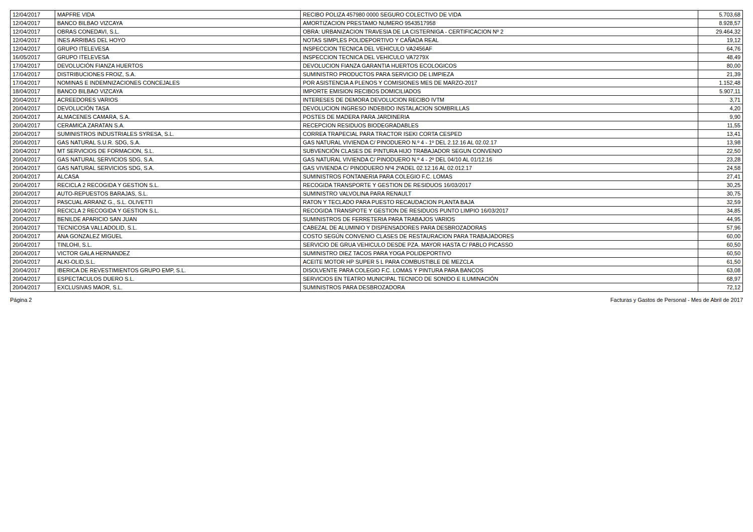| 12/04/2017 | MAPFRE VIDA | RECIBO POLIZA 457980 0000 SEGURO COLECTIVO DE VIDA | 5.703,68 |
| 12/04/2017 | BANCO BILBAO VIZCAYA | AMORTIZACION PRESTAMO NUMERO 9543517958 | 8.928,57 |
| 12/04/2017 | OBRAS CONEDAVI, S.L. | OBRA: URBANIZACION TRAVESIA DE LA CISTERNIGA - CERTIFICACION Nº 2 | 29.464,32 |
| 12/04/2017 | INES ARRIBAS DEL HOYO | NOTAS SIMPLES POLIDEPORTIVO Y CAÑADA REAL | 19,12 |
| 12/04/2017 | GRUPO ITELEVESA | INSPECCION TECNICA DEL VEHICULO VA2456AF | 64,76 |
| 16/05/2017 | GRUPO ITELEVESA | INSPECCION TECNICA DEL VEHICULO VA7279X | 48,49 |
| 17/04/2017 | DEVOLUCIÓN FIANZA HUERTOS | DEVOLUCION FIANZA GARANTIA HUERTOS ECOLOGICOS | 80,00 |
| 17/04/2017 | DISTRIBUCIONES FROIZ, S.A. | SUMINISTRO PRODUCTOS PARA SERVICIO DE LIMPIEZA | 21,39 |
| 17/04/2017 | NOMINAS E INDEMNIZACIONES CONCEJALES | POR ASISTENCIA A PLENOS Y COMISIONES MES DE MARZO-2017 | 1.152,48 |
| 18/04/2017 | BANCO BILBAO VIZCAYA | IMPORTE EMISION RECIBOS DOMICILIADOS | 5.907,11 |
| 20/04/2017 | ACREEDORES VARIOS | INTERESES DE DEMORA DEVOLUCION RECIBO IVTM | 3,71 |
| 20/04/2017 | DEVOLUCIÓN TASA | DEVOLUCION INGRESO INDEBIDO INSTALACION SOMBRILLAS | 4,20 |
| 20/04/2017 | ALMACENES CAMARA, S.A. | POSTES DE MADERA PARA JARDINERIA | 9,90 |
| 20/04/2017 | CERAMICA ZARATAN S.A. | RECEPCION RESIDUOS BIODEGRADABLES | 11,55 |
| 20/04/2017 | SUMINISTROS INDUSTRIALES SYRESA, S.L. | CORREA TRAPECIAL PARA TRACTOR ISEKI CORTA CESPED | 13,41 |
| 20/04/2017 | GAS NATURAL S.U.R. SDG, S.A. | GAS NATURAL VIVIENDA C/ PINODUERO N.º 4 - 1º DEL 2.12.16 AL 02.02.17 | 13,98 |
| 20/04/2017 | MT SERVICIOS DE FORMACION, S.L. | SUBVENCIÓN CLASES DE PINTURA HIJO TRABAJADOR SEGUN CONVENIO | 22,50 |
| 20/04/2017 | GAS NATURAL SERVICIOS SDG, S.A. | GAS NATURAL VIVIENDA C/ PINODUERO N.º 4 - 2º DEL 04/10 AL 01/12.16 | 23,28 |
| 20/04/2017 | GAS NATURAL SERVICIOS SDG, S.A. | GAS VIVIENDA C/ PINODUERO Nº4 2ºADEL 02.12.16 AL 02.012.17 | 24,58 |
| 20/04/2017 | ALCASA | SUMINISTROS FONTANERIA PARA COLEGIO F.C. LOMAS | 27,41 |
| 20/04/2017 | RECICLA 2 RECOGIDA Y GESTION S.L. | RECOGIDA TRANSPORTE Y GESTION DE RESIDUOS 16/03/2017 | 30,25 |
| 20/04/2017 | AUTO-REPUESTOS BARAJAS, S.L. | SUMINISTRO VALVOLINA PARA RENAULT | 30,75 |
| 20/04/2017 | PASCUAL ARRANZ G., S.L. OLIVETTI | RATON Y TECLADO PARA PUESTO RECAUDACION PLANTA BAJA | 32,59 |
| 20/04/2017 | RECICLA 2 RECOGIDA Y GESTION S.L. | RECOGIDA TRANSPOTE Y GESTION DE RESIDUOS PUNTO LIMPIO 16/03/2017 | 34,85 |
| 20/04/2017 | BENILDE APARICIO SAN JUAN | SUMINISTROS DE FERRETERIA PARA TRABAJOS VARIOS | 44,95 |
| 20/04/2017 | TECNICOSA VALLADOLID, S.L. | CABEZAL DE ALUMINIO Y DISPENSADORES PARA DESBROZADORAS | 57,96 |
| 20/04/2017 | ANA GONZALEZ MIGUEL | COSTO SEGÚN CONVENIO CLASES DE RESTAURACION PARA TRABAJADORES | 60,00 |
| 20/04/2017 | TINLOHI, S.L. | SERVICIO DE GRUA VEHICULO DESDE PZA. MAYOR HASTA C/ PABLO PICASSO | 60,50 |
| 20/04/2017 | VICTOR GALA HERNANDEZ | SUMINISTRO DIEZ TACOS PARA YOGA POLIDEPORTIVO | 60,50 |
| 20/04/2017 | ALKI-OLID,S.L. | ACEITE MOTOR HP SUPER 5 L PARA COMBUSTIBLE DE MEZCLA | 61,50 |
| 20/04/2017 | IBERICA DE REVESTIMIENTOS GRUPO EMP, S.L. | DISOLVENTE PARA COLEGIO F.C. LOMAS Y PINTURA PARA BANCOS | 63,08 |
| 20/04/2017 | ESPECTACULOS DUERO S.L. | SERVICIOS EN TEATRO MUNICIPAL TECNICO DE SONIDO E ILUMINACIÓN | 68,97 |
| 20/04/2017 | EXCLUSIVAS MAOR, S.L. | SUMINISTROS PARA DESBROZADORA | 72,12 |
Página 2 Facturas y Gastos de Personal - Mes de Abril de 2017